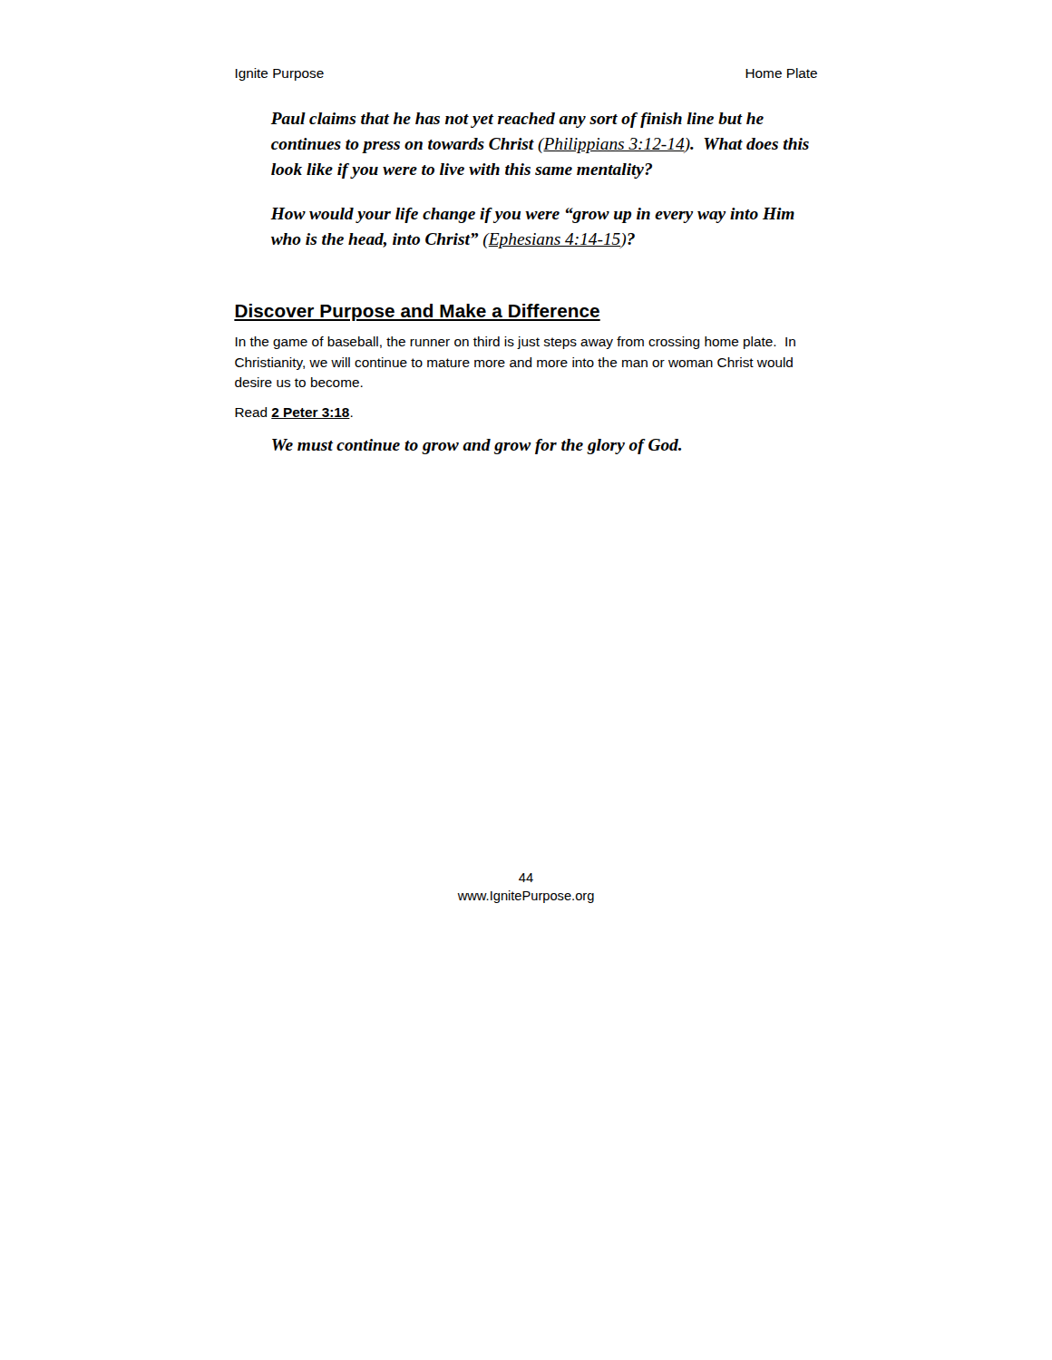Ignite Purpose Home Plate
Paul claims that he has not yet reached any sort of finish line but he continues to press on towards Christ (Philippians 3:12-14). What does this look like if you were to live with this same mentality?
How would your life change if you were “grow up in every way into Him who is the head, into Christ” (Ephesians 4:14-15)?
Discover Purpose and Make a Difference
In the game of baseball, the runner on third is just steps away from crossing home plate. In Christianity, we will continue to mature more and more into the man or woman Christ would desire us to become.
Read 2 Peter 3:18.
We must continue to grow and grow for the glory of God.
44
www.IgnitePurpose.org